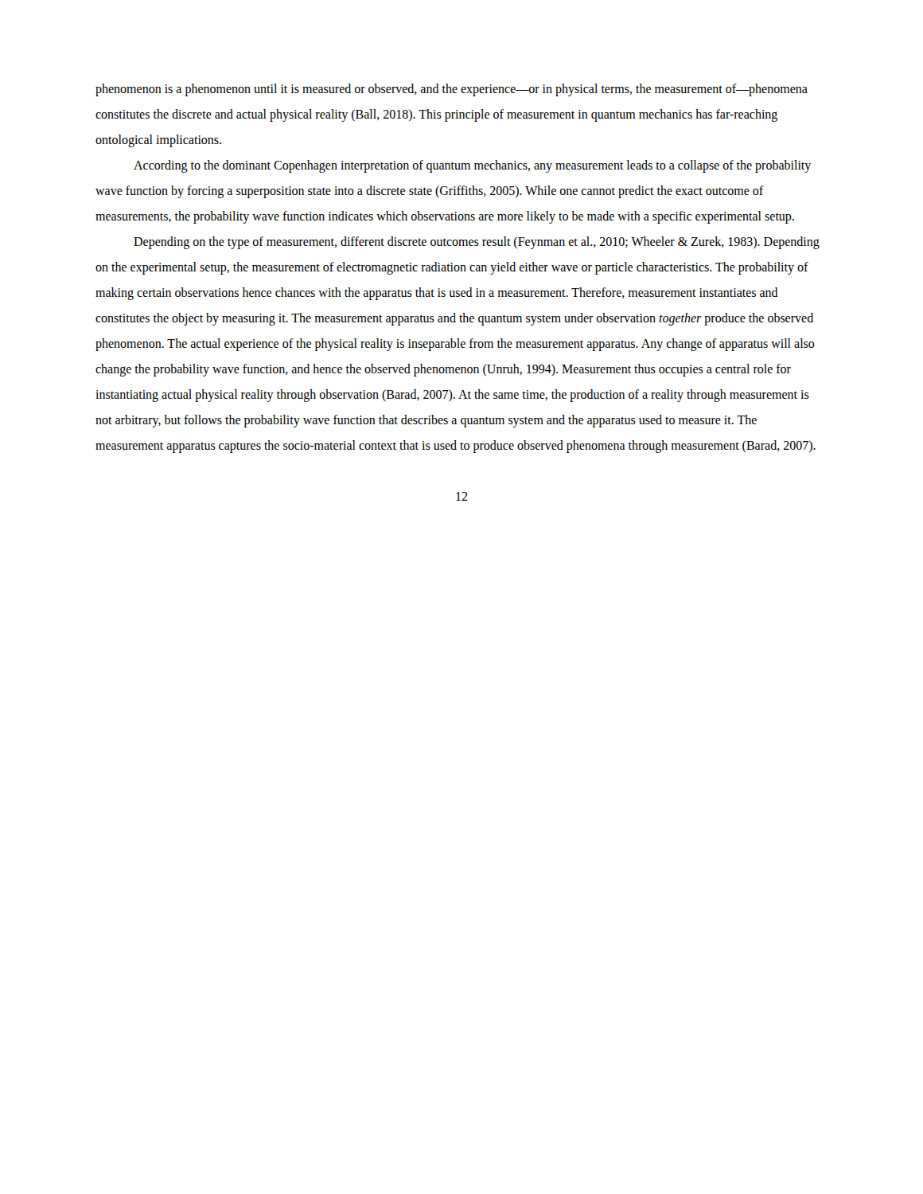phenomenon is a phenomenon until it is measured or observed, and the experience—or in physical terms, the measurement of—phenomena constitutes the discrete and actual physical reality (Ball, 2018). This principle of measurement in quantum mechanics has far-reaching ontological implications.
According to the dominant Copenhagen interpretation of quantum mechanics, any measurement leads to a collapse of the probability wave function by forcing a superposition state into a discrete state (Griffiths, 2005). While one cannot predict the exact outcome of measurements, the probability wave function indicates which observations are more likely to be made with a specific experimental setup.
Depending on the type of measurement, different discrete outcomes result (Feynman et al., 2010; Wheeler & Zurek, 1983). Depending on the experimental setup, the measurement of electromagnetic radiation can yield either wave or particle characteristics. The probability of making certain observations hence chances with the apparatus that is used in a measurement. Therefore, measurement instantiates and constitutes the object by measuring it. The measurement apparatus and the quantum system under observation together produce the observed phenomenon. The actual experience of the physical reality is inseparable from the measurement apparatus. Any change of apparatus will also change the probability wave function, and hence the observed phenomenon (Unruh, 1994). Measurement thus occupies a central role for instantiating actual physical reality through observation (Barad, 2007). At the same time, the production of a reality through measurement is not arbitrary, but follows the probability wave function that describes a quantum system and the apparatus used to measure it. The measurement apparatus captures the socio-material context that is used to produce observed phenomena through measurement (Barad, 2007).
12